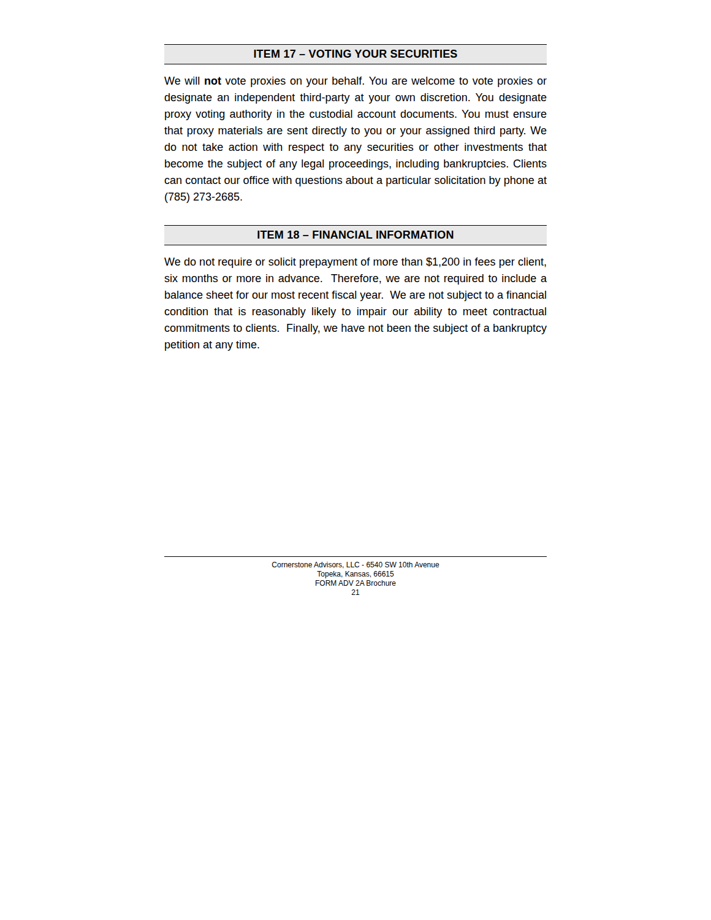ITEM 17 – VOTING YOUR SECURITIES
We will not vote proxies on your behalf. You are welcome to vote proxies or designate an independent third-party at your own discretion. You designate proxy voting authority in the custodial account documents. You must ensure that proxy materials are sent directly to you or your assigned third party. We do not take action with respect to any securities or other investments that become the subject of any legal proceedings, including bankruptcies. Clients can contact our office with questions about a particular solicitation by phone at (785) 273-2685.
ITEM 18 – FINANCIAL INFORMATION
We do not require or solicit prepayment of more than $1,200 in fees per client, six months or more in advance. Therefore, we are not required to include a balance sheet for our most recent fiscal year. We are not subject to a financial condition that is reasonably likely to impair our ability to meet contractual commitments to clients. Finally, we have not been the subject of a bankruptcy petition at any time.
Cornerstone Advisors, LLC - 6540 SW 10th Avenue
Topeka, Kansas, 66615
FORM ADV 2A Brochure
21